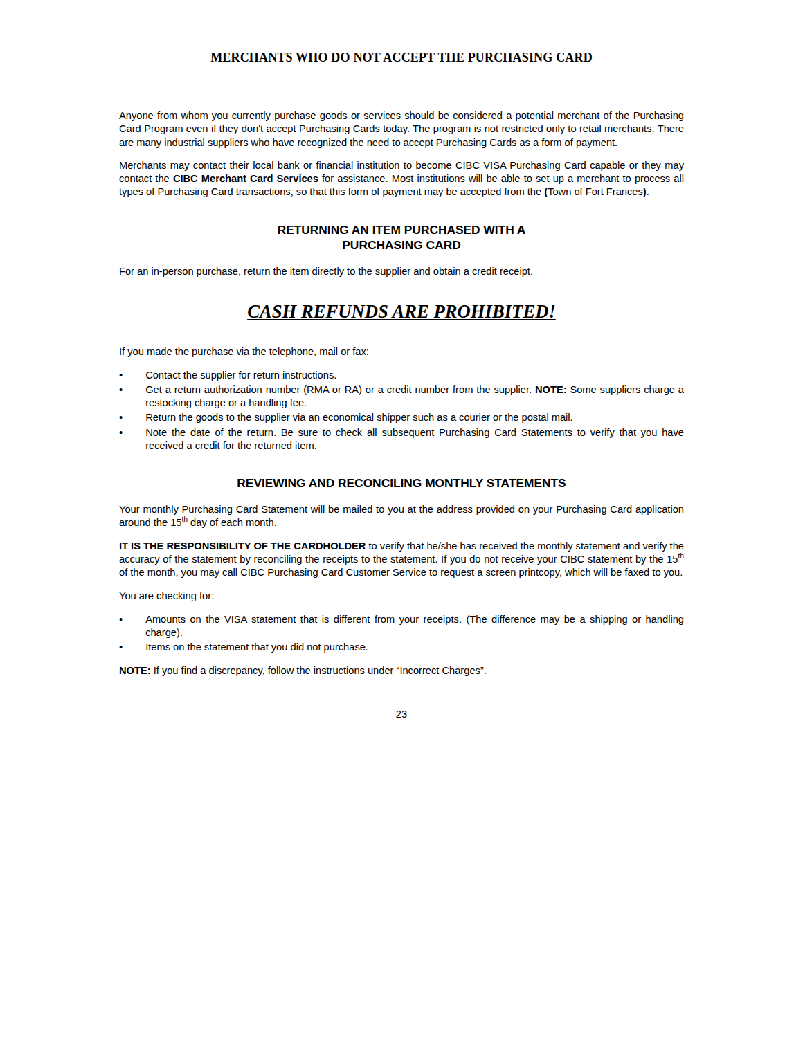MERCHANTS WHO DO NOT ACCEPT THE PURCHASING CARD
Anyone from whom you currently purchase goods or services should be considered a potential merchant of the Purchasing Card Program even if they don't accept Purchasing Cards today. The program is not restricted only to retail merchants. There are many industrial suppliers who have recognized the need to accept Purchasing Cards as a form of payment.
Merchants may contact their local bank or financial institution to become CIBC VISA Purchasing Card capable or they may contact the CIBC Merchant Card Services for assistance. Most institutions will be able to set up a merchant to process all types of Purchasing Card transactions, so that this form of payment may be accepted from the (Town of Fort Frances).
RETURNING AN ITEM PURCHASED WITH A
PURCHASING CARD
For an in-person purchase, return the item directly to the supplier and obtain a credit receipt.
CASH REFUNDS ARE PROHIBITED!
If you made the purchase via the telephone, mail or fax:
Contact the supplier for return instructions.
Get a return authorization number (RMA or RA) or a credit number from the supplier. NOTE: Some suppliers charge a restocking charge or a handling fee.
Return the goods to the supplier via an economical shipper such as a courier or the postal mail.
Note the date of the return. Be sure to check all subsequent Purchasing Card Statements to verify that you have received a credit for the returned item.
REVIEWING AND RECONCILING MONTHLY STATEMENTS
Your monthly Purchasing Card Statement will be mailed to you at the address provided on your Purchasing Card application around the 15th day of each month.
IT IS THE RESPONSIBILITY OF THE CARDHOLDER to verify that he/she has received the monthly statement and verify the accuracy of the statement by reconciling the receipts to the statement. If you do not receive your CIBC statement by the 15th of the month, you may call CIBC Purchasing Card Customer Service to request a screen printcopy, which will be faxed to you.
You are checking for:
Amounts on the VISA statement that is different from your receipts. (The difference may be a shipping or handling charge).
Items on the statement that you did not purchase.
NOTE: If you find a discrepancy, follow the instructions under “Incorrect Charges”.
23